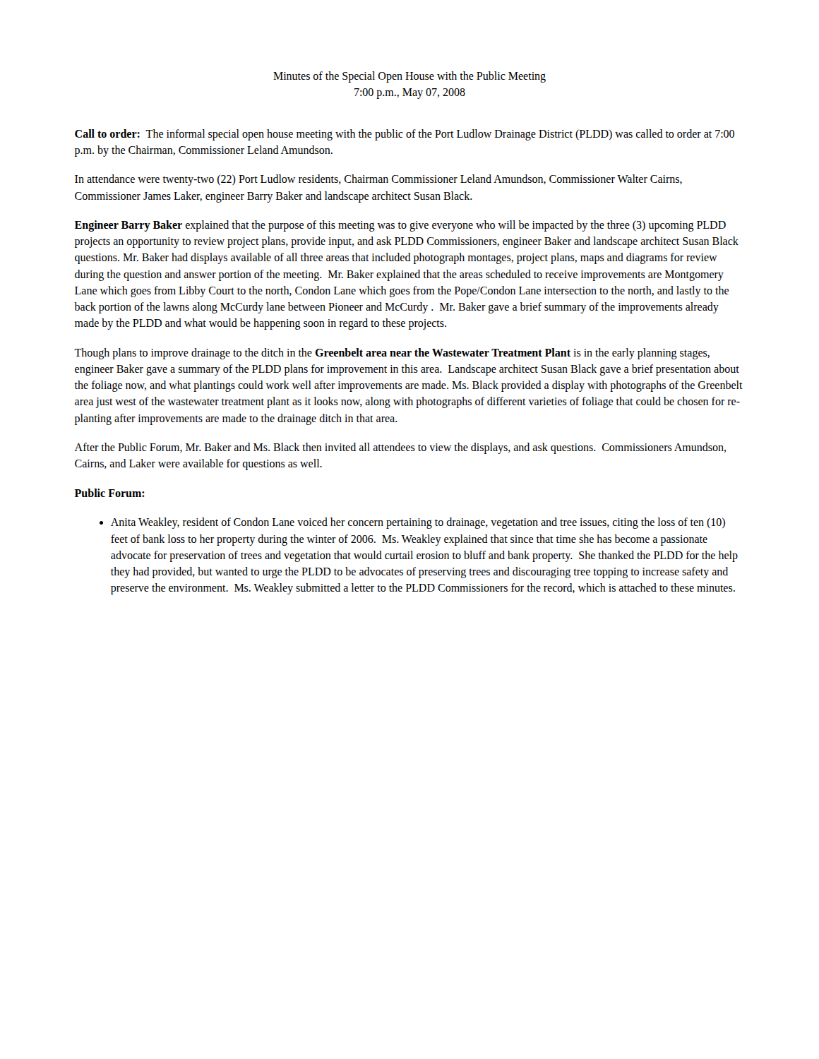Minutes of the Special Open House with the Public Meeting 7:00 p.m., May 07, 2008
Call to order: The informal special open house meeting with the public of the Port Ludlow Drainage District (PLDD) was called to order at 7:00 p.m. by the Chairman, Commissioner Leland Amundson.
In attendance were twenty-two (22) Port Ludlow residents, Chairman Commissioner Leland Amundson, Commissioner Walter Cairns, Commissioner James Laker, engineer Barry Baker and landscape architect Susan Black.
Engineer Barry Baker explained that the purpose of this meeting was to give everyone who will be impacted by the three (3) upcoming PLDD projects an opportunity to review project plans, provide input, and ask PLDD Commissioners, engineer Baker and landscape architect Susan Black questions. Mr. Baker had displays available of all three areas that included photograph montages, project plans, maps and diagrams for review during the question and answer portion of the meeting. Mr. Baker explained that the areas scheduled to receive improvements are Montgomery Lane which goes from Libby Court to the north, Condon Lane which goes from the Pope/Condon Lane intersection to the north, and lastly to the back portion of the lawns along McCurdy lane between Pioneer and McCurdy . Mr. Baker gave a brief summary of the improvements already made by the PLDD and what would be happening soon in regard to these projects.
Though plans to improve drainage to the ditch in the Greenbelt area near the Wastewater Treatment Plant is in the early planning stages, engineer Baker gave a summary of the PLDD plans for improvement in this area. Landscape architect Susan Black gave a brief presentation about the foliage now, and what plantings could work well after improvements are made. Ms. Black provided a display with photographs of the Greenbelt area just west of the wastewater treatment plant as it looks now, along with photographs of different varieties of foliage that could be chosen for re-planting after improvements are made to the drainage ditch in that area.
After the Public Forum, Mr. Baker and Ms. Black then invited all attendees to view the displays, and ask questions. Commissioners Amundson, Cairns, and Laker were available for questions as well.
Public Forum:
Anita Weakley, resident of Condon Lane voiced her concern pertaining to drainage, vegetation and tree issues, citing the loss of ten (10) feet of bank loss to her property during the winter of 2006. Ms. Weakley explained that since that time she has become a passionate advocate for preservation of trees and vegetation that would curtail erosion to bluff and bank property. She thanked the PLDD for the help they had provided, but wanted to urge the PLDD to be advocates of preserving trees and discouraging tree topping to increase safety and preserve the environment. Ms. Weakley submitted a letter to the PLDD Commissioners for the record, which is attached to these minutes.